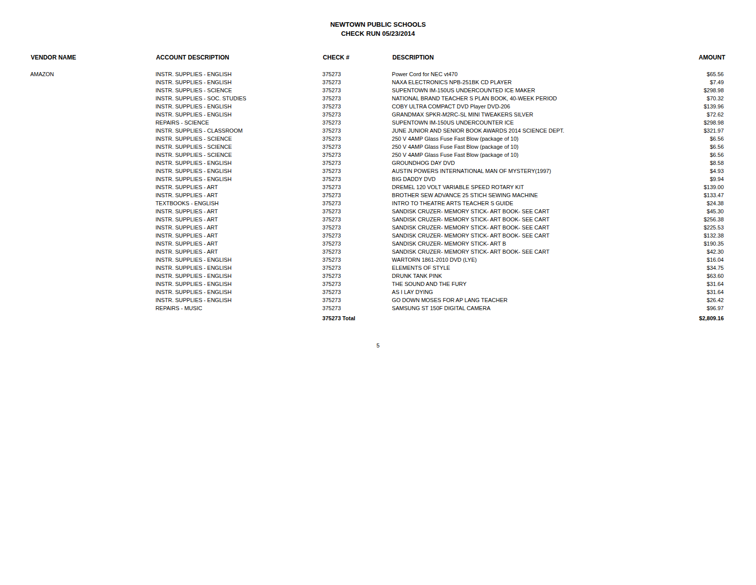NEWTOWN PUBLIC SCHOOLS
CHECK RUN 05/23/2014
| VENDOR NAME | ACCOUNT DESCRIPTION | CHECK # | DESCRIPTION | AMOUNT |
| --- | --- | --- | --- | --- |
| AMAZON | INSTR. SUPPLIES - ENGLISH | 375273 | Power Cord for NEC vt470 | $65.56 |
| | INSTR. SUPPLIES - ENGLISH | 375273 | NAXA ELECTRONICS NPB-251BK CD PLAYER | $7.49 |
| | INSTR. SUPPLIES - SCIENCE | 375273 | SUPENTOWN IM-150US UNDERCOUNTED ICE MAKER | $298.98 |
| | INSTR. SUPPLIES - SOC. STUDIES | 375273 | NATIONAL BRAND TEACHER S PLAN BOOK, 40-WEEK PERIOD | $70.32 |
| | INSTR. SUPPLIES - ENGLISH | 375273 | COBY ULTRA COMPACT DVD Player DVD-206 | $139.96 |
| | INSTR. SUPPLIES - ENGLISH | 375273 | GRANDMAX SPKR-M2RC-SL MINI TWEAKERS SILVER | $72.62 |
| | REPAIRS - SCIENCE | 375273 | SUPENTOWN IM-150US UNDERCOUNTER ICE | $298.98 |
| | INSTR. SUPPLIES - CLASSROOM | 375273 | JUNE JUNIOR AND SENIOR BOOK AWARDS 2014 SCIENCE DEPT. | $321.97 |
| | INSTR. SUPPLIES - SCIENCE | 375273 | 250 V 4AMP Glass Fuse Fast Blow (package of 10) | $6.56 |
| | INSTR. SUPPLIES - SCIENCE | 375273 | 250 V 4AMP Glass Fuse Fast Blow (package of 10) | $6.56 |
| | INSTR. SUPPLIES - SCIENCE | 375273 | 250 V 4AMP Glass Fuse Fast Blow (package of 10) | $6.56 |
| | INSTR. SUPPLIES - ENGLISH | 375273 | GROUNDHOG DAY DVD | $8.58 |
| | INSTR. SUPPLIES - ENGLISH | 375273 | AUSTIN POWERS INTERNATIONAL MAN OF MYSTERY(1997) | $4.93 |
| | INSTR. SUPPLIES - ENGLISH | 375273 | BIG DADDY DVD | $9.94 |
| | INSTR. SUPPLIES - ART | 375273 | DREMEL 120 VOLT VARIABLE SPEED ROTARY KIT | $139.00 |
| | INSTR. SUPPLIES - ART | 375273 | BROTHER SEW ADVANCE 25 STICH SEWING MACHINE | $133.47 |
| | TEXTBOOKS - ENGLISH | 375273 | INTRO TO THEATRE ARTS TEACHER S GUIDE | $24.38 |
| | INSTR. SUPPLIES - ART | 375273 | SANDISK CRUZER- MEMORY STICK- ART BOOK- SEE CART | $45.30 |
| | INSTR. SUPPLIES - ART | 375273 | SANDISK CRUZER- MEMORY STICK- ART BOOK- SEE CART | $256.38 |
| | INSTR. SUPPLIES - ART | 375273 | SANDISK CRUZER- MEMORY STICK- ART BOOK- SEE CART | $225.53 |
| | INSTR. SUPPLIES - ART | 375273 | SANDISK CRUZER- MEMORY STICK- ART BOOK- SEE CART | $132.38 |
| | INSTR. SUPPLIES - ART | 375273 | SANDISK CRUZER- MEMORY STICK- ART B | $190.35 |
| | INSTR. SUPPLIES - ART | 375273 | SANDISK CRUZER- MEMORY STICK- ART BOOK- SEE CART | $42.30 |
| | INSTR. SUPPLIES - ENGLISH | 375273 | WARTORN 1861-2010 DVD (LYE) | $16.04 |
| | INSTR. SUPPLIES - ENGLISH | 375273 | ELEMENTS OF STYLE | $34.75 |
| | INSTR. SUPPLIES - ENGLISH | 375273 | DRUNK TANK PINK | $63.60 |
| | INSTR. SUPPLIES - ENGLISH | 375273 | THE SOUND AND THE FURY | $31.64 |
| | INSTR. SUPPLIES - ENGLISH | 375273 | AS I LAY DYING | $31.64 |
| | INSTR. SUPPLIES - ENGLISH | 375273 | GO DOWN MOSES FOR AP LANG TEACHER | $26.42 |
| | REPAIRS - MUSIC | 375273 | SAMSUNG ST 150F DIGITAL CAMERA | $96.97 |
| | | 375273 Total | | $2,809.16 |
5